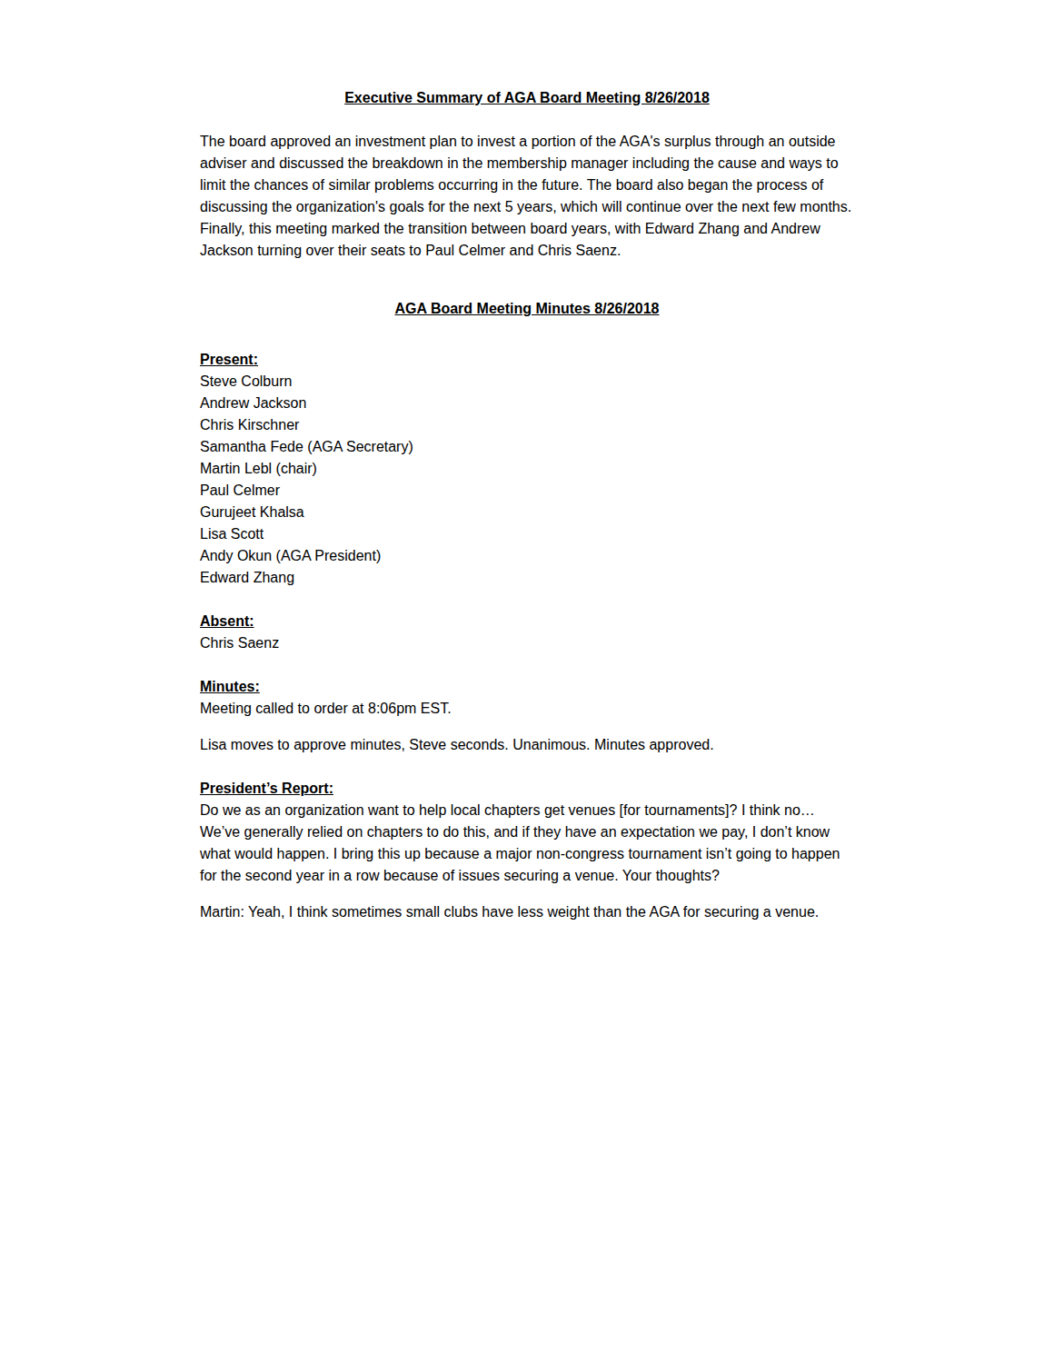Executive Summary of AGA Board Meeting 8/26/2018
The board approved an investment plan to invest a portion of the AGA's surplus through an outside adviser and discussed the breakdown in the membership manager including the cause and ways to limit the chances of similar problems occurring in the future. The board also began the process of discussing the organization's goals for the next 5 years, which will continue over the next few months. Finally, this meeting marked the transition between board years, with Edward Zhang and Andrew Jackson turning over their seats to Paul Celmer and Chris Saenz.
AGA Board Meeting Minutes 8/26/2018
Present:
Steve Colburn
Andrew Jackson
Chris Kirschner
Samantha Fede (AGA Secretary)
Martin Lebl (chair)
Paul Celmer
Gurujeet Khalsa
Lisa Scott
Andy Okun (AGA President)
Edward Zhang
Absent:
Chris Saenz
Minutes:
Meeting called to order at 8:06pm EST.
Lisa moves to approve minutes, Steve seconds. Unanimous. Minutes approved.
President’s Report:
Do we as an organization want to help local chapters get venues [for tournaments]? I think no… We’ve generally relied on chapters to do this, and if they have an expectation we pay, I don’t know what would happen. I bring this up because a major non-congress tournament isn’t going to happen for the second year in a row because of issues securing a venue. Your thoughts?
Martin: Yeah, I think sometimes small clubs have less weight than the AGA for securing a venue.